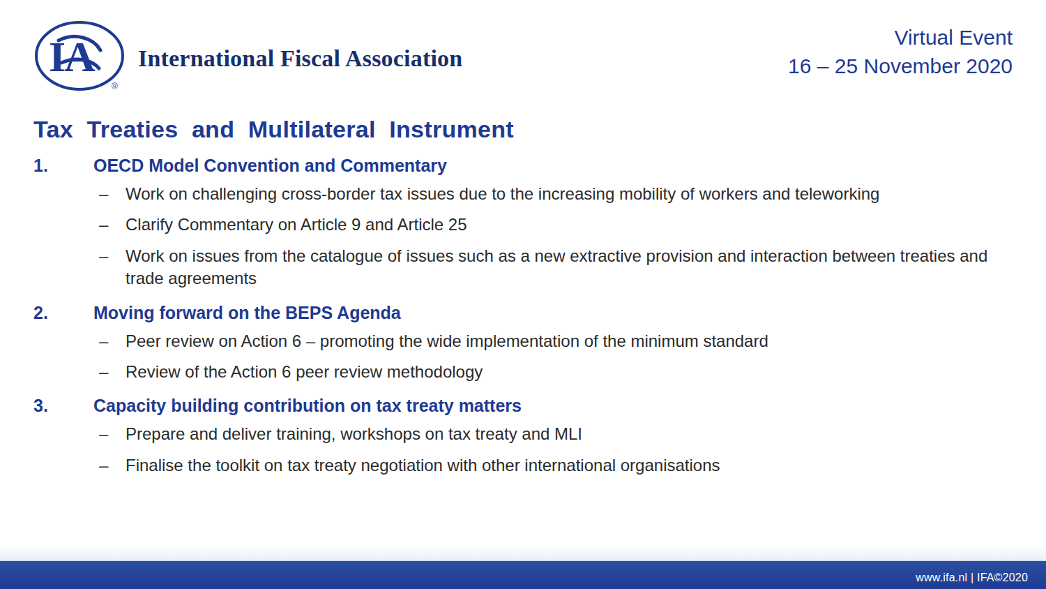I A ®
International Fiscal Association
Virtual Event
16 – 25 November 2020
Tax Treaties and Multilateral Instrument
OECD Model Convention and Commentary
Work on challenging cross-border tax issues due to the increasing mobility of workers and teleworking
Clarify Commentary on Article 9 and Article 25
Work on issues from the catalogue of issues such as a new extractive provision and interaction between treaties and trade agreements
Moving forward on the BEPS Agenda
Peer review on Action 6 – promoting the wide implementation of the minimum standard
Review of the Action 6 peer review methodology
Capacity building contribution on tax treaty matters
Prepare and deliver training, workshops on tax treaty and MLI
Finalise the toolkit on tax treaty negotiation with other international organisations
www.ifa.nl | IFA©2020